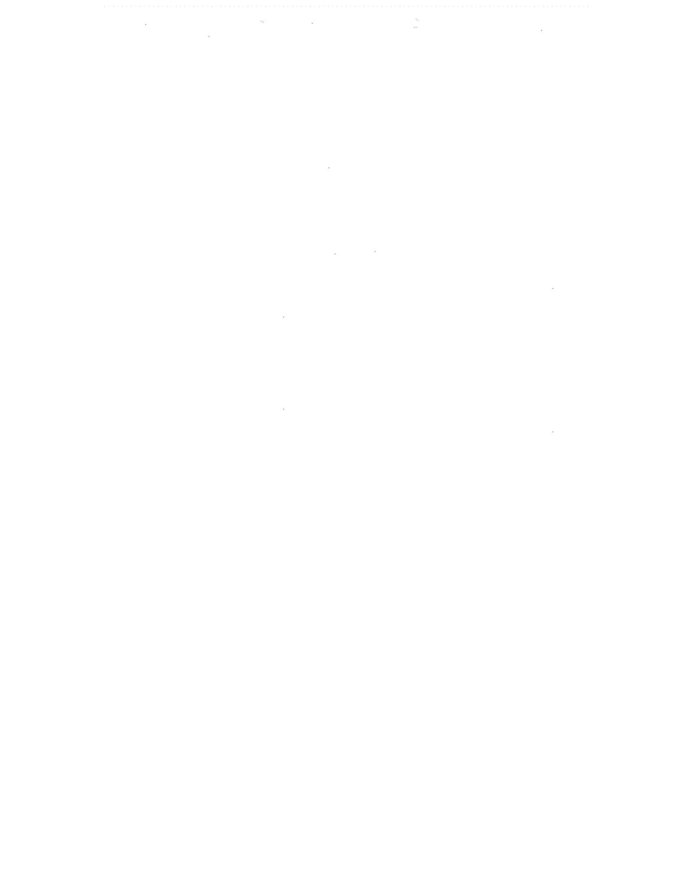∿ ∿ ∾